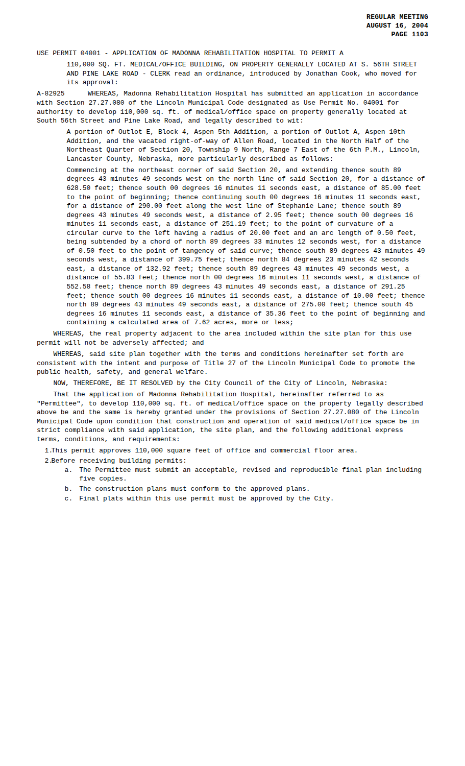REGULAR MEETING
AUGUST 16, 2004
PAGE 1103
USE PERMIT 04001 - APPLICATION OF MADONNA REHABILITATION HOSPITAL TO PERMIT A
110,000 SQ. FT. MEDICAL/OFFICE BUILDING, ON PROPERTY GENERALLY LOCATED AT S. 56TH STREET AND PINE LAKE ROAD - CLERK read an ordinance, introduced by Jonathan Cook, who moved for its approval:
A-82925 WHEREAS, Madonna Rehabilitation Hospital has submitted an application in accordance with Section 27.27.080 of the Lincoln Municipal Code designated as Use Permit No. 04001 for authority to develop 110,000 sq. ft. of medical/office space on property generally located at South 56th Street and Pine Lake Road, and legally described to wit:
A portion of Outlot E, Block 4, Aspen 5th Addition, a portion of Outlot A, Aspen 10th Addition, and the vacated right-of-way of Allen Road, located in the North Half of the Northeast Quarter of Section 20, Township 9 North, Range 7 East of the 6th P.M., Lincoln, Lancaster County, Nebraska, more particularly described as follows:
Commencing at the northeast corner of said Section 20, and extending thence south 89 degrees 43 minutes 49 seconds west on the north line of said Section 20, for a distance of 628.50 feet; thence south 00 degrees 16 minutes 11 seconds east, a distance of 85.00 feet to the point of beginning; thence continuing south 00 degrees 16 minutes 11 seconds east, for a distance of 290.00 feet along the west line of Stephanie Lane; thence south 89 degrees 43 minutes 49 seconds west, a distance of 2.95 feet; thence south 00 degrees 16 minutes 11 seconds east, a distance of 251.19 feet; to the point of curvature of a circular curve to the left having a radius of 20.00 feet and an arc length of 0.50 feet, being subtended by a chord of north 89 degrees 33 minutes 12 seconds west, for a distance of 0.50 feet to the point of tangency of said curve; thence south 89 degrees 43 minutes 49 seconds west, a distance of 399.75 feet; thence north 84 degrees 23 minutes 42 seconds east, a distance of 132.92 feet; thence south 89 degrees 43 minutes 49 seconds west, a distance of 55.83 feet; thence north 00 degrees 16 minutes 11 seconds west, a distance of 552.58 feet; thence north 89 degrees 43 minutes 49 seconds east, a distance of 291.25 feet; thence south 00 degrees 16 minutes 11 seconds east, a distance of 10.00 feet; thence north 89 degrees 43 minutes 49 seconds east, a distance of 275.00 feet; thence south 45 degrees 16 minutes 11 seconds east, a distance of 35.36 feet to the point of beginning and containing a calculated area of 7.62 acres, more or less;
WHEREAS, the real property adjacent to the area included within the site plan for this use permit will not be adversely affected; and
WHEREAS, said site plan together with the terms and conditions hereinafter set forth are consistent with the intent and purpose of Title 27 of the Lincoln Municipal Code to promote the public health, safety, and general welfare.
NOW, THEREFORE, BE IT RESOLVED by the City Council of the City of Lincoln, Nebraska:
That the application of Madonna Rehabilitation Hospital, hereinafter referred to as "Permittee", to develop 110,000 sq. ft. of medical/office space on the property legally described above be and the same is hereby granted under the provisions of Section 27.27.080 of the Lincoln Municipal Code upon condition that construction and operation of said medical/office space be in strict compliance with said application, the site plan, and the following additional express terms, conditions, and requirements:
1. This permit approves 110,000 square feet of office and commercial floor area.
2. Before receiving building permits:
a. The Permittee must submit an acceptable, revised and reproducible final plan including five copies.
b. The construction plans must conform to the approved plans.
c. Final plats within this use permit must be approved by the City.